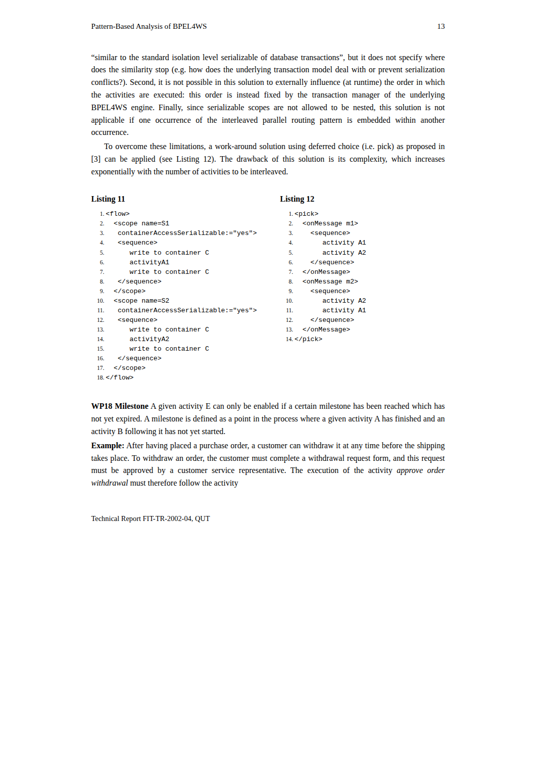Pattern-Based Analysis of BPEL4WS 13
“similar to the standard isolation level serializable of database transactions”, but it does not specify where does the similarity stop (e.g. how does the underlying transaction model deal with or prevent serialization conflicts?). Second, it is not possible in this solution to externally influence (at runtime) the order in which the activities are executed: this order is instead fixed by the transaction manager of the underlying BPEL4WS engine. Finally, since serializable scopes are not allowed to be nested, this solution is not applicable if one occurrence of the interleaved parallel routing pattern is embedded within another occurrence.
To overcome these limitations, a work-around solution using deferred choice (i.e. pick) as proposed in [3] can be applied (see Listing 12). The drawback of this solution is its complexity, which increases exponentially with the number of activities to be interleaved.
Listing 11
<flow>
<scope name=S1
containerAccessSerializable:="yes">
<sequence>
write to container C
activityA1
write to container C
</sequence>
</scope>
<scope name=S2
containerAccessSerializable:="yes">
<sequence>
write to container C
activityA2
write to container C
</sequence>
</scope>
</flow>
Listing 12
<pick>
<onMessage m1>
<sequence>
activity A1
activity A2
</sequence>
</onMessage>
<onMessage m2>
<sequence>
activity A2
activity A1
</sequence>
</onMessage>
</pick>
WP18 Milestone A given activity E can only be enabled if a certain milestone has been reached which has not yet expired. A milestone is defined as a point in the process where a given activity A has finished and an activity B following it has not yet started.
Example: After having placed a purchase order, a customer can withdraw it at any time before the shipping takes place. To withdraw an order, the customer must complete a withdrawal request form, and this request must be approved by a customer service representative. The execution of the activity approve order withdrawal must therefore follow the activity
Technical Report FIT-TR-2002-04, QUT